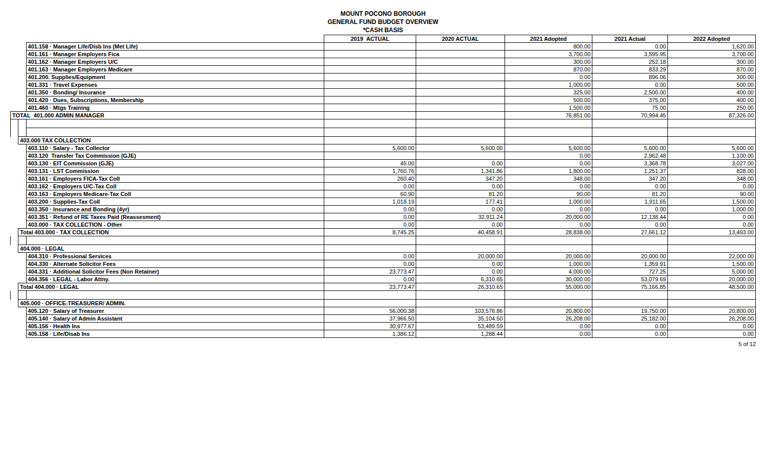MOUNT POCONO BOROUGH
GENERAL FUND BUDGET OVERVIEW
*CASH BASIS
| | 2019 ACTUAL | 2020 ACTUAL | 2021 Adopted | 2021 Actual | 2022 Adopted |
| --- | --- | --- | --- | --- | --- |
| | | 401.158 · Manager Life/Disb Ins (Met Life) | | | 800.00 | 0.00 | 1,620.00 |
| | | 401.161 · Manager Employers Fica | | | 3,700.00 | 3,595.95 | 3,700.00 |
| | | 401.162 · Manager Employers U/C | | | 300.00 | 252.18 | 300.00 |
| | | 401.163 · Manager Employers Medicare | | | 870.00 | 833.29 | 870.00 |
| | | 401.200. Supplies/Equipment | | | 0.00 | 896.06 | 300.00 |
| | | 401.331 · Travel Expenses | | | 1,000.00 | 0.00 | 500.00 |
| | | 401.350 · Bonding/ Insurance | | | 325.00 | 2,500.00 | 400.00 |
| | | 401.420 · Dues, Subscriptions, Membership | | | 500.00 | 375.00 | 400.00 |
| | | 401.460 · Mtgs Training | | | 1,500.00 | 75.00 | 250.00 |
| TOTAL 401.000 ADMIN MANAGER | | | 76,851.00 | 70,994.45 | 87,326.00 |
| | 403.000 TAX COLLECTION | | | | | |
| | | 403.110 · Salary - Tax Collector | 5,600.00 | 5,600.00 | 5,600.00 | 5,600.00 | 5,600.00 |
| | | 403.120 Transfer Tax Commission (GJE) | | | 0.00 | 2,962.48 | 1,100.00 |
| | | 403.130 · EIT Commission (GJE) | 45.00 | 0.00 | 0.00 | 3,368.78 | 3,027.00 |
| | | 403.131 · LST Commission | 1,760.76 | 1,341.86 | 1,800.00 | 1,251.37 | 828.00 |
| | | 403.161 · Employers FICA-Tax Coll | 260.40 | 347.20 | 348.00 | 347.20 | 348.00 |
| | | 403.162 · Employers U/C-Tax Coll | 0.00 | 0.00 | 0.00 | 0.00 | 0.00 |
| | | 403.163 · Employers Medicare-Tax Coll | 60.90 | 81.20 | 90.00 | 81.20 | 90.00 |
| | | 403.200 · Supplies-Tax Coll | 1,018.19 | 177.41 | 1,000.00 | 1,911.65 | 1,500.00 |
| | | 403.350 · Insurance and Bonding (4yr) | 0.00 | 0.00 | 0.00 | 0.00 | 1,000.00 |
| | | 403.351 · Refund of RE Taxes Paid (Reassesment) | 0.00 | 32,911.24 | 20,000.00 | 12,138.44 | 0.00 |
| | | 403.000 · TAX COLLECTION - Other | 0.00 | 0.00 | 0.00 | 0.00 | 0.00 |
| | Total 403.000 · TAX COLLECTION | 8,745.25 | 40,458.91 | 28,838.00 | 27,661.12 | 13,493.00 |
| | 404.000 · LEGAL | | | | | |
| | | 404.310 · Professional Services | 0.00 | 20,000.00 | 20,000.00 | 20,000.00 | 22,000.00 |
| | | 404.330 · Alternate Solicitor Fees | 0.00 | 0.00 | 1,000.00 | 1,359.91 | 1,500.00 |
| | | 404.331 · Additional Solicitor Fees (Non Retainer) | 23,773.47 | 0.00 | 4,000.00 | 727.25 | 5,000.00 |
| | | 404.356 · LEGAL - Labor Attny. | 0.00 | 6,310.65 | 30,000.00 | 53,079.69 | 20,000.00 |
| | Total 404.000 · LEGAL | 23,773.47 | 26,310.65 | 55,000.00 | 75,166.85 | 48,500.00 |
| | 405.000 · OFFICE-TREASURER/ ADMIN. | | | | | |
| | | 405.120 · Salary of Treasurer | 56,000.38 | 103,576.86 | 20,800.00 | 19,750.00 | 20,800.00 |
| | | 405.140 · Salary of Admin Assistant | 37,966.50 | 35,104.50 | 26,208.00 | 25,182.00 | 26,208.00 |
| | | 405.156 · Health Ins | 30,977.67 | 53,489.59 | 0.00 | 0.00 | 0.00 |
| | | 405.158 · Life/Disab Ins | 1,386.12 | 1,288.44 | 0.00 | 0.00 | 0.00 |
5 of 12